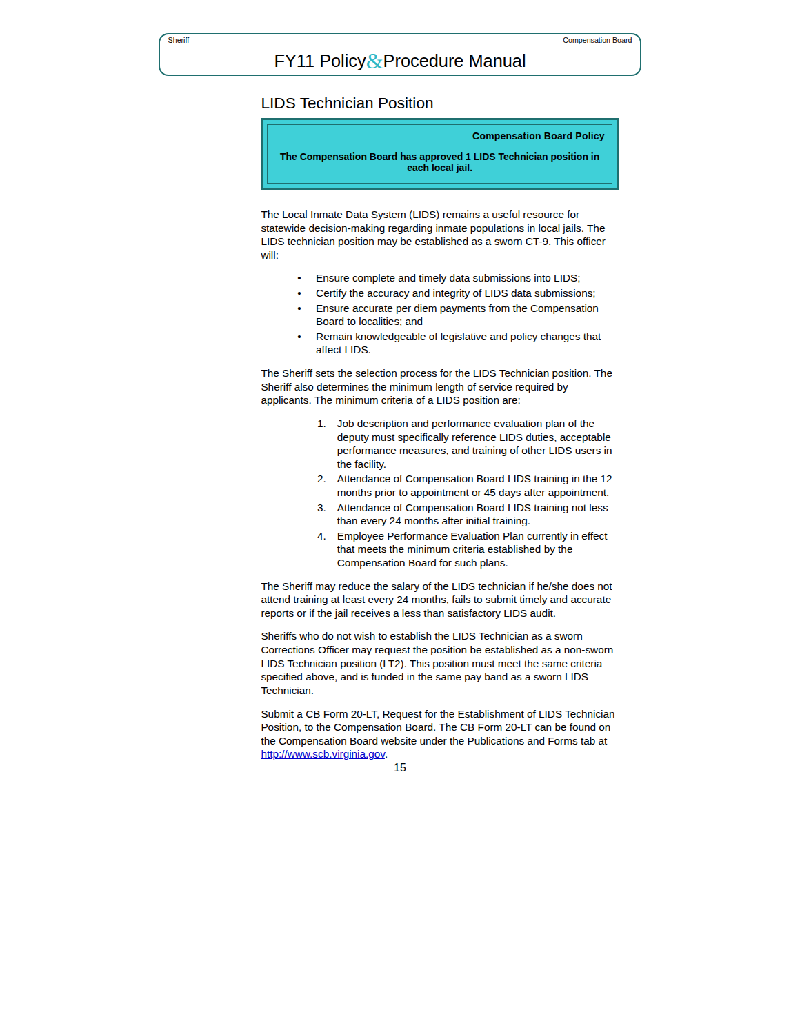Sheriff
Compensation Board
FY11 Policy&Procedure Manual
LIDS Technician Position
Compensation Board Policy
The Compensation Board has approved 1 LIDS Technician position in each local jail.
The Local Inmate Data System (LIDS) remains a useful resource for statewide decision-making regarding inmate populations in local jails. The LIDS technician position may be established as a sworn CT-9. This officer will:
Ensure complete and timely data submissions into LIDS;
Certify the accuracy and integrity of LIDS data submissions;
Ensure accurate per diem payments from the Compensation Board to localities; and
Remain knowledgeable of legislative and policy changes that affect LIDS.
The Sheriff sets the selection process for the LIDS Technician position. The Sheriff also determines the minimum length of service required by applicants. The minimum criteria of a LIDS position are:
Job description and performance evaluation plan of the deputy must specifically reference LIDS duties, acceptable performance measures, and training of other LIDS users in the facility.
Attendance of Compensation Board LIDS training in the 12 months prior to appointment or 45 days after appointment.
Attendance of Compensation Board LIDS training not less than every 24 months after initial training.
Employee Performance Evaluation Plan currently in effect that meets the minimum criteria established by the Compensation Board for such plans.
The Sheriff may reduce the salary of the LIDS technician if he/she does not attend training at least every 24 months, fails to submit timely and accurate reports or if the jail receives a less than satisfactory LIDS audit.
Sheriffs who do not wish to establish the LIDS Technician as a sworn Corrections Officer may request the position be established as a non-sworn LIDS Technician position (LT2). This position must meet the same criteria specified above, and is funded in the same pay band as a sworn LIDS Technician.
Submit a CB Form 20-LT, Request for the Establishment of LIDS Technician Position, to the Compensation Board. The CB Form 20-LT can be found on the Compensation Board website under the Publications and Forms tab at http://www.scb.virginia.gov.
15